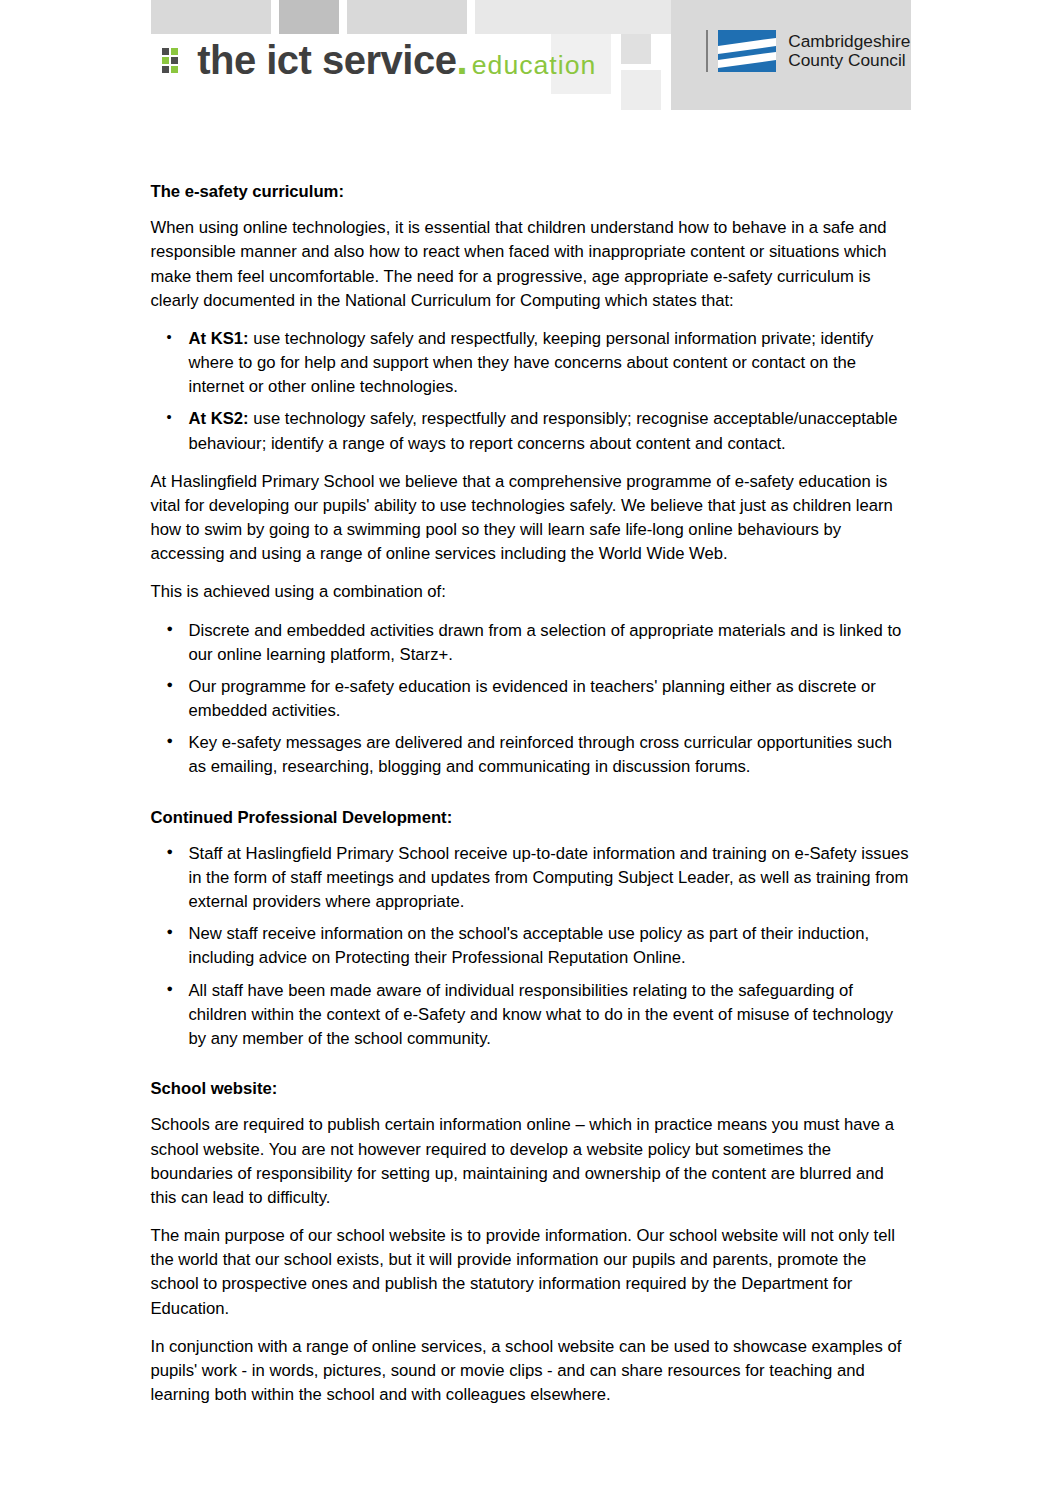the ict service. education
Cambridgeshire
County Council
The e-safety curriculum:
When using online technologies, it is essential that children understand how to behave in a safe and responsible manner and also how to react when faced with inappropriate content or situations which make them feel uncomfortable. The need for a progressive, age appropriate e-safety curriculum is clearly documented in the National Curriculum for Computing which states that:
At KS1: use technology safely and respectfully, keeping personal information private; identify where to go for help and support when they have concerns about content or contact on the internet or other online technologies.
At KS2: use technology safely, respectfully and responsibly; recognise acceptable/unacceptable behaviour; identify a range of ways to report concerns about content and contact.
At Haslingfield Primary School we believe that a comprehensive programme of e-safety education is vital for developing our pupils' ability to use technologies safely. We believe that just as children learn how to swim by going to a swimming pool so they will learn safe life-long online behaviours by accessing and using a range of online services including the World Wide Web.
This is achieved using a combination of:
Discrete and embedded activities drawn from a selection of appropriate materials and is linked to our online learning platform, Starz+.
Our programme for e-safety education is evidenced in teachers' planning either as discrete or embedded activities.
Key e-safety messages are delivered and reinforced through cross curricular opportunities such as emailing, researching, blogging and communicating in discussion forums.
Continued Professional Development:
Staff at Haslingfield Primary School receive up-to-date information and training on e-Safety issues in the form of staff meetings and updates from Computing Subject Leader, as well as training from external providers where appropriate.
New staff receive information on the school's acceptable use policy as part of their induction, including advice on Protecting their Professional Reputation Online.
All staff have been made aware of individual responsibilities relating to the safeguarding of children within the context of e-Safety and know what to do in the event of misuse of technology by any member of the school community.
School website:
Schools are required to publish certain information online – which in practice means you must have a school website. You are not however required to develop a website policy but sometimes the boundaries of responsibility for setting up, maintaining and ownership of the content are blurred and this can lead to difficulty.
The main purpose of our school website is to provide information. Our school website will not only tell the world that our school exists, but it will provide information our pupils and parents, promote the school to prospective ones and publish the statutory information required by the Department for Education.
In conjunction with a range of online services, a school website can be used to showcase examples of pupils' work - in words, pictures, sound or movie clips - and can share resources for teaching and learning both within the school and with colleagues elsewhere.